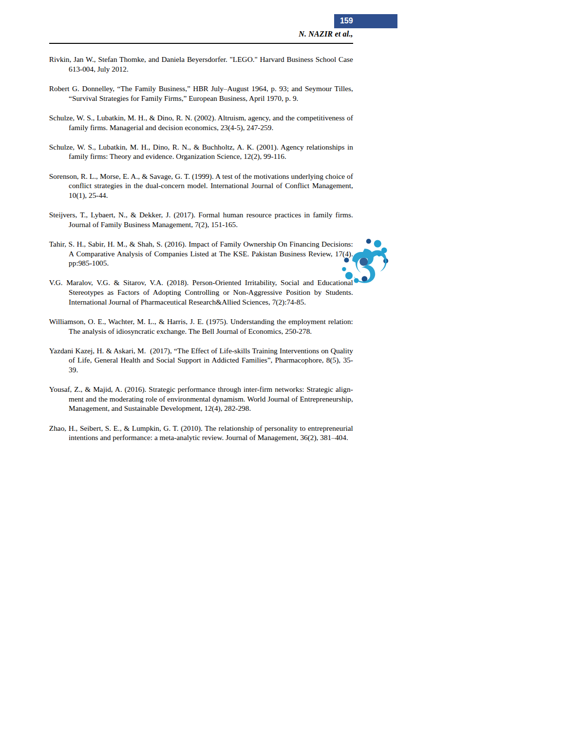159
N. NAZIR et al.,
Rivkin, Jan W., Stefan Thomke, and Daniela Beyersdorfer. "LEGO." Harvard Business School Case 613-004, July 2012.
Robert G. Donnelley, “The Family Business,” HBR July–August 1964, p. 93; and Seymour Tilles, “Survival Strategies for Family Firms,” European Business, April 1970, p. 9.
Schulze, W. S., Lubatkin, M. H., & Dino, R. N. (2002). Altruism, agency, and the competitiveness of family firms. Managerial and decision economics, 23(4-5), 247-259.
Schulze, W. S., Lubatkin, M. H., Dino, R. N., & Buchholtz, A. K. (2001). Agency relationships in family firms: Theory and evidence. Organization Science, 12(2), 99-116.
Sorenson, R. L., Morse, E. A., & Savage, G. T. (1999). A test of the motivations underlying choice of conflict strategies in the dual-concern model. International Journal of Conflict Management, 10(1), 25-44.
Steijvers, T., Lybaert, N., & Dekker, J. (2017). Formal human resource practices in family firms. Journal of Family Business Management, 7(2), 151-165.
Tahir, S. H., Sabir, H. M., & Shah, S. (2016). Impact of Family Ownership On Financing Decisions: A Comparative Analysis of Companies Listed at The KSE. Pakistan Business Review, 17(4). pp:985-1005.
V.G. Maralov, V.G. & Sitarov, V.A. (2018). Person-Oriented Irritability, Social and Educational Stereotypes as Factors of Adopting Controlling or Non-Aggressive Position by Students. International Journal of Pharmaceutical Research&Allied Sciences, 7(2):74-85.
Williamson, O. E., Wachter, M. L., & Harris, J. E. (1975). Understanding the employment relation: The analysis of idiosyncratic exchange. The Bell Journal of Economics, 250-278.
Yazdani Kazej, H. & Askari, M. (2017), “The Effect of Life-skills Training Interventions on Quality of Life, General Health and Social Support in Addicted Families”, Pharmacophore, 8(5), 35-39.
Yousaf, Z., & Majid, A. (2016). Strategic performance through inter-firm networks: Strategic alignment and the moderating role of environmental dynamism. World Journal of Entrepreneurship, Management, and Sustainable Development, 12(4), 282-298.
Zhao, H., Seibert, S. E., & Lumpkin, G. T. (2010). The relationship of personality to entrepreneurial intentions and performance: a meta-analytic review. Journal of Management, 36(2), 381–404.